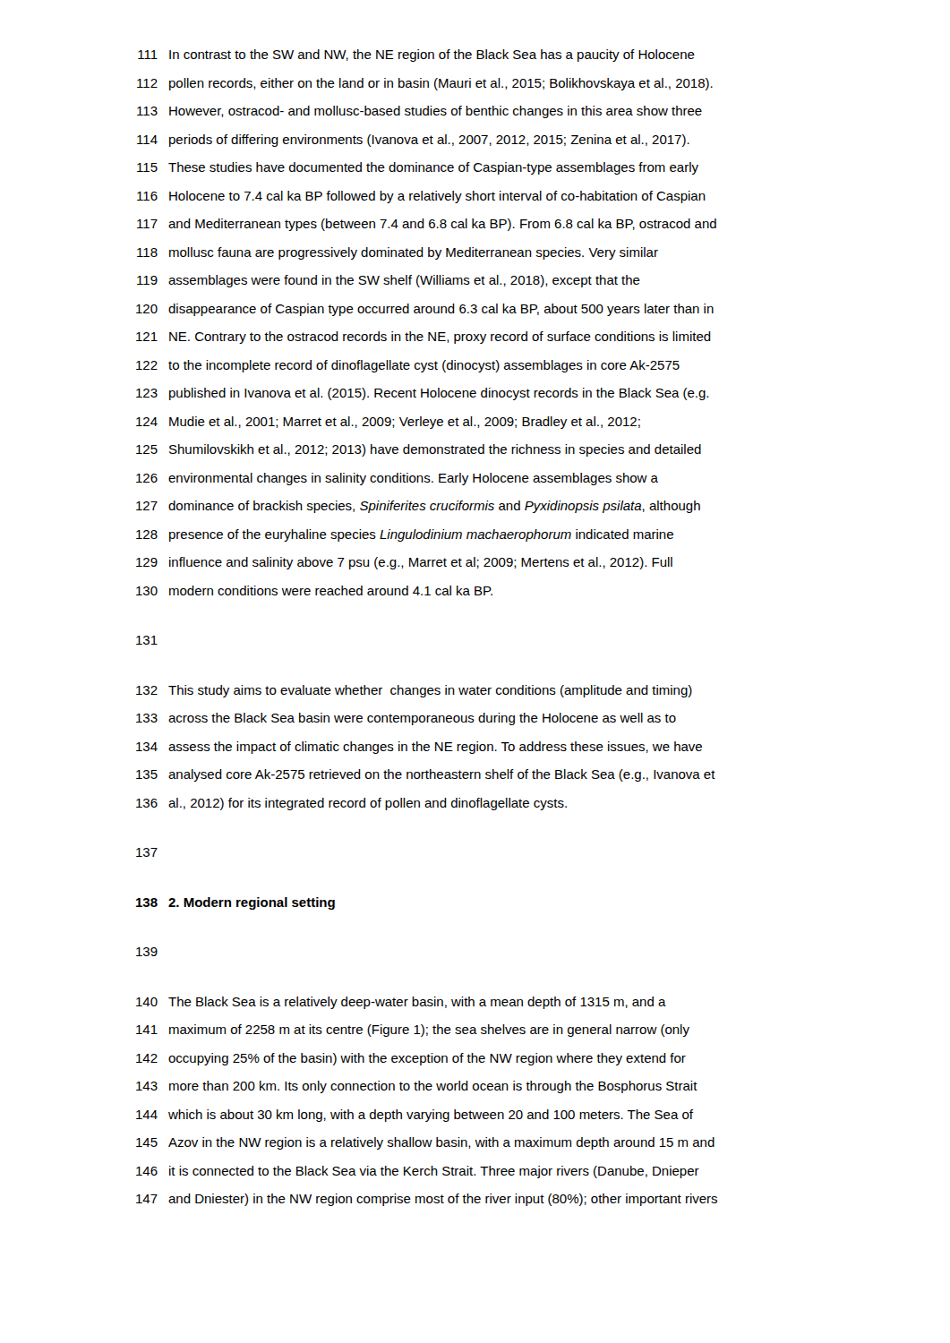111 In contrast to the SW and NW, the NE region of the Black Sea has a paucity of Holocene 112pollen records, either on the land or in basin (Mauri et al., 2015; Bolikhovskaya et al., 2018). 113 However, ostracod- and mollusc-based studies of benthic changes in this area show three 114periods of differing environments (Ivanova et al., 2007, 2012, 2015; Zenina et al., 2017). 115 These studies have documented the dominance of Caspian-type assemblages from early 116 Holocene to 7.4 cal ka BP followed by a relatively short interval of co-habitation of Caspian 117and Mediterranean types (between 7.4 and 6.8 cal ka BP). From 6.8 cal ka BP, ostracod and 118mollusc fauna are progressively dominated by Mediterranean species. Very similar 119assemblages were found in the SW shelf (Williams et al., 2018), except that the 120disappearance of Caspian type occurred around 6.3 cal ka BP, about 500 years later than in 121 NE. Contrary to the ostracod records in the NE, proxy record of surface conditions is limited 122to the incomplete record of dinoflagellate cyst (dinocyst) assemblages in core Ak-2575 123published in Ivanova et al. (2015). Recent Holocene dinocyst records in the Black Sea (e.g. 124 Mudie et al., 2001; Marret et al., 2009; Verleye et al., 2009; Bradley et al., 2012; 125 Shumilovskikh et al., 2012; 2013) have demonstrated the richness in species and detailed 126environmental changes in salinity conditions. Early Holocene assemblages show a 127dominance of brackish species, Spiniferites cruciformis and Pyxidinopsis psilata, although 128presence of the euryhaline species Lingulodinium machaerophorum indicated marine 129influence and salinity above 7 psu (e.g., Marret et al; 2009; Mertens et al., 2012). Full 130modern conditions were reached around 4.1 cal ka BP.
131
132 This study aims to evaluate whether changes in water conditions (amplitude and timing) 133across the Black Sea basin were contemporaneous during the Holocene as well as to 134assess the impact of climatic changes in the NE region. To address these issues, we have 135analysed core Ak-2575 retrieved on the northeastern shelf of the Black Sea (e.g., Ivanova et 136al., 2012) for its integrated record of pollen and dinoflagellate cysts.
137
1382. Modern regional setting
139
140 The Black Sea is a relatively deep-water basin, with a mean depth of 1315 m, and a 141maximum of 2258 m at its centre (Figure 1); the sea shelves are in general narrow (only 142occupying 25% of the basin) with the exception of the NW region where they extend for 143more than 200 km. Its only connection to the world ocean is through the Bosphorus Strait 144which is about 30 km long, with a depth varying between 20 and 100 meters. The Sea of 145 Azov in the NW region is a relatively shallow basin, with a maximum depth around 15 m and 146it is connected to the Black Sea via the Kerch Strait. Three major rivers (Danube, Dnieper 147and Dniester) in the NW region comprise most of the river input (80%); other important rivers